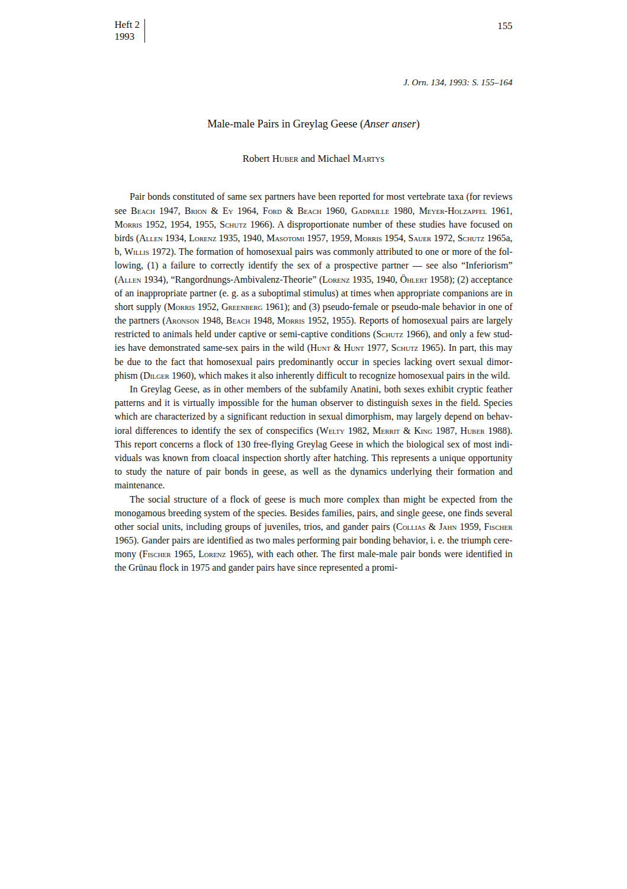Heft 2
1993
155
J. Orn. 134, 1993: S. 155–164
Male-male Pairs in Greylag Geese (Anser anser)
Robert Huber and Michael Martys
Pair bonds constituted of same sex partners have been reported for most vertebrate taxa (for reviews see Beach 1947, Brion & Ey 1964, Ford & Beach 1960, Gadpaille 1980, Meyer-Holzapfel 1961, Morris 1952, 1954, 1955, Schutz 1966). A disproportionate number of these studies have focused on birds (Allen 1934, Lorenz 1935, 1940, Masotomi 1957, 1959, Morris 1954, Sauer 1972, Schutz 1965a, b, Willis 1972). The formation of homosexual pairs was commonly attributed to one or more of the following, (1) a failure to correctly identify the sex of a prospective partner — see also “Inferiorism” (Allen 1934), “Rangordnungs-Ambivalenz-Theorie” (Lorenz 1935, 1940, Öhlert 1958); (2) acceptance of an inappropriate partner (e. g. as a suboptimal stimulus) at times when appropriate companions are in short supply (Morris 1952, Greenberg 1961); and (3) pseudo-female or pseudo-male behavior in one of the partners (Aronson 1948, Beach 1948, Morris 1952, 1955). Reports of homosexual pairs are largely restricted to animals held under captive or semi-captive conditions (Schutz 1966), and only a few studies have demonstrated same-sex pairs in the wild (Hunt & Hunt 1977, Schutz 1965). In part, this may be due to the fact that homosexual pairs predominantly occur in species lacking overt sexual dimorphism (Dilger 1960), which makes it also inherently difficult to recognize homosexual pairs in the wild.
In Greylag Geese, as in other members of the subfamily Anatini, both sexes exhibit cryptic feather patterns and it is virtually impossible for the human observer to distinguish sexes in the field. Species which are characterized by a significant reduction in sexual dimorphism, may largely depend on behavioral differences to identify the sex of conspecifics (Welty 1982, Merrit & King 1987, Huber 1988). This report concerns a flock of 130 free-flying Greylag Geese in which the biological sex of most individuals was known from cloacal inspection shortly after hatching. This represents a unique opportunity to study the nature of pair bonds in geese, as well as the dynamics underlying their formation and maintenance.
The social structure of a flock of geese is much more complex than might be expected from the monogamous breeding system of the species. Besides families, pairs, and single geese, one finds several other social units, including groups of juveniles, trios, and gander pairs (Collias & Jahn 1959, Fischer 1965). Gander pairs are identified as two males performing pair bonding behavior, i. e. the triumph ceremony (Fischer 1965, Lorenz 1965), with each other. The first male-male pair bonds were identified in the Grünau flock in 1975 and gander pairs have since represented a promi-